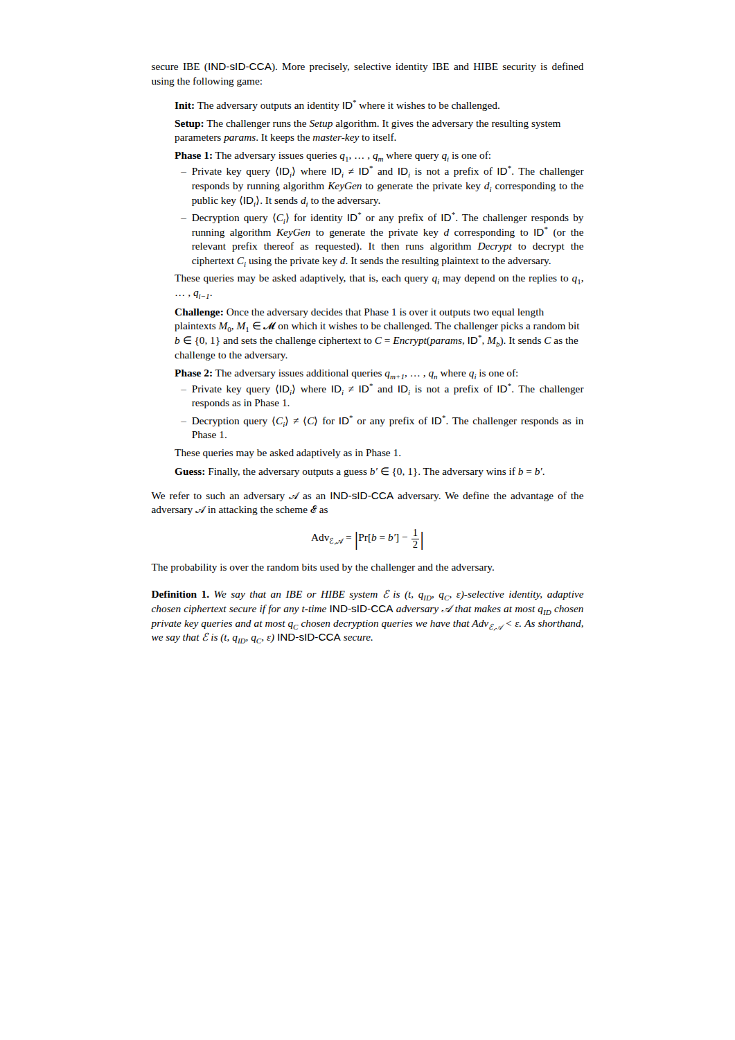secure IBE (IND-sID-CCA). More precisely, selective identity IBE and HIBE security is defined using the following game:
Init: The adversary outputs an identity ID* where it wishes to be challenged.
Setup: The challenger runs the Setup algorithm. It gives the adversary the resulting system parameters params. It keeps the master-key to itself.
Phase 1: The adversary issues queries q1, … , qm where query qi is one of:
Private key query ⟨IDi⟩ where IDi ≠ ID* and IDi is not a prefix of ID*. The challenger responds by running algorithm KeyGen to generate the private key di corresponding to the public key ⟨IDi⟩. It sends di to the adversary.
Decryption query ⟨Ci⟩ for identity ID* or any prefix of ID*. The challenger responds by running algorithm KeyGen to generate the private key d corresponding to ID* (or the relevant prefix thereof as requested). It then runs algorithm Decrypt to decrypt the ciphertext Ci using the private key d. It sends the resulting plaintext to the adversary.
These queries may be asked adaptively, that is, each query qi may depend on the replies to q1, … , qi−1.
Challenge: Once the adversary decides that Phase 1 is over it outputs two equal length plaintexts M0, M1 ∈ 𝓜 on which it wishes to be challenged. The challenger picks a random bit b ∈ {0, 1} and sets the challenge ciphertext to C = Encrypt(params, ID*, Mb). It sends C as the challenge to the adversary.
Phase 2: The adversary issues additional queries qm+1, … , qn where qi is one of:
Private key query ⟨IDi⟩ where IDi ≠ ID* and IDi is not a prefix of ID*. The challenger responds as in Phase 1.
Decryption query ⟨Ci⟩ ≠ ⟨C⟩ for ID* or any prefix of ID*. The challenger responds as in Phase 1.
These queries may be asked adaptively as in Phase 1.
Guess: Finally, the adversary outputs a guess b′ ∈ {0, 1}. The adversary wins if b = b′.
We refer to such an adversary 𝒜 as an IND-sID-CCA adversary. We define the advantage of the adversary 𝒜 in attacking the scheme ℰ as
Advℰ,𝒜 = |Pr[b = b′] − 12|
The probability is over the random bits used by the challenger and the adversary.
Definition 1. We say that an IBE or HIBE system ℰ is (t, qID, qC, ε)-selective identity, adaptive chosen ciphertext secure if for any t-time IND-sID-CCA adversary 𝒜 that makes at most qID chosen private key queries and at most qC chosen decryption queries we have that Advℰ,𝒜 < ε. As shorthand, we say that ℰ is (t, qID, qC, ε) IND-sID-CCA secure.